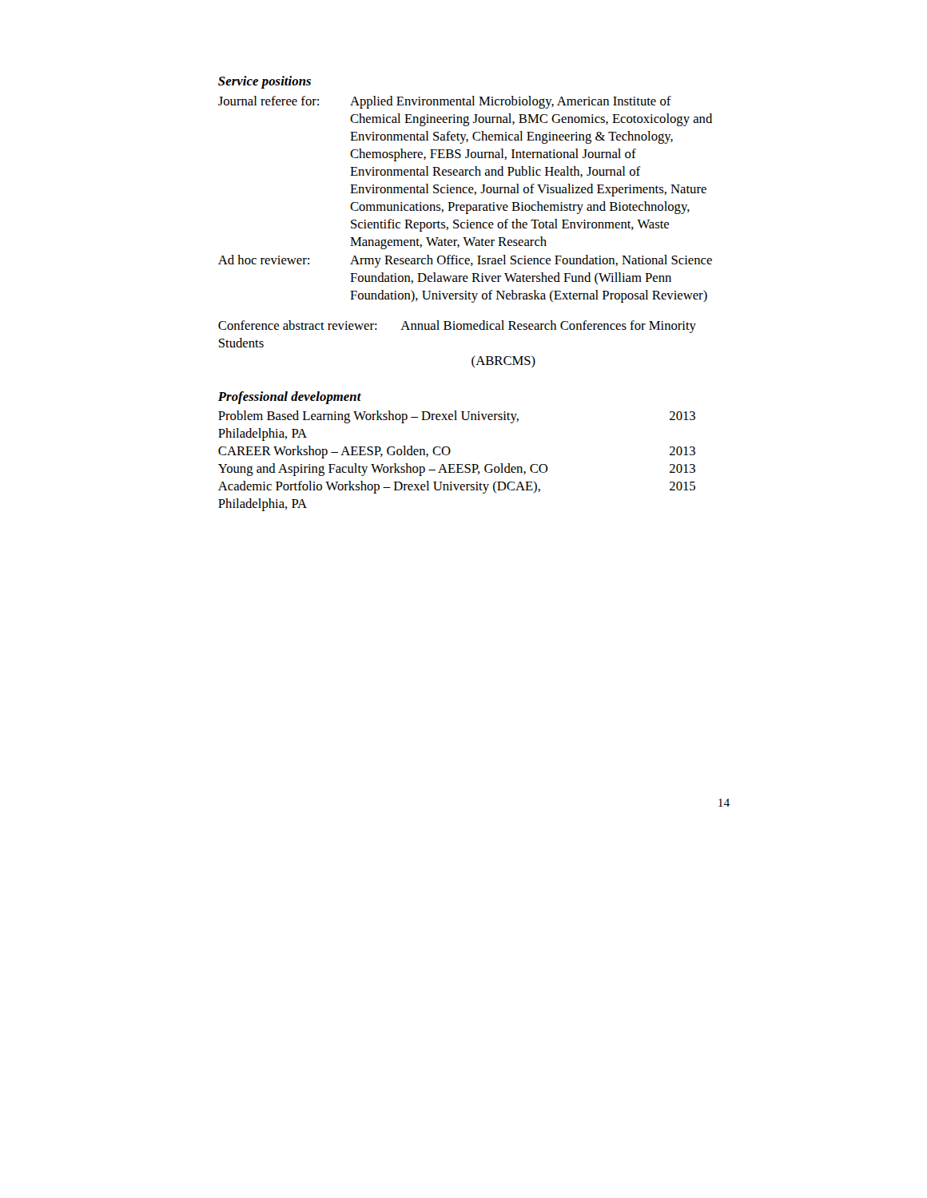Service positions
| Journal referee for: | Applied Environmental Microbiology, American Institute of Chemical Engineering Journal, BMC Genomics, Ecotoxicology and Environmental Safety, Chemical Engineering & Technology, Chemosphere, FEBS Journal, International Journal of Environmental Research and Public Health, Journal of Environmental Science, Journal of Visualized Experiments, Nature Communications, Preparative Biochemistry and Biotechnology, Scientific Reports, Science of the Total Environment, Waste Management, Water, Water Research |
| Ad hoc reviewer: | Army Research Office, Israel Science Foundation, National Science Foundation, Delaware River Watershed Fund (William Penn Foundation), University of Nebraska (External Proposal Reviewer) |
Conference abstract reviewer: Annual Biomedical Research Conferences for Minority Students (ABRCMS)
Professional development
| Problem Based Learning Workshop – Drexel University, Philadelphia, PA | 2013 |
| CAREER Workshop – AEESP, Golden, CO | 2013 |
| Young and Aspiring Faculty Workshop – AEESP, Golden, CO | 2013 |
| Academic Portfolio Workshop – Drexel University (DCAE), Philadelphia, PA | 2015 |
14